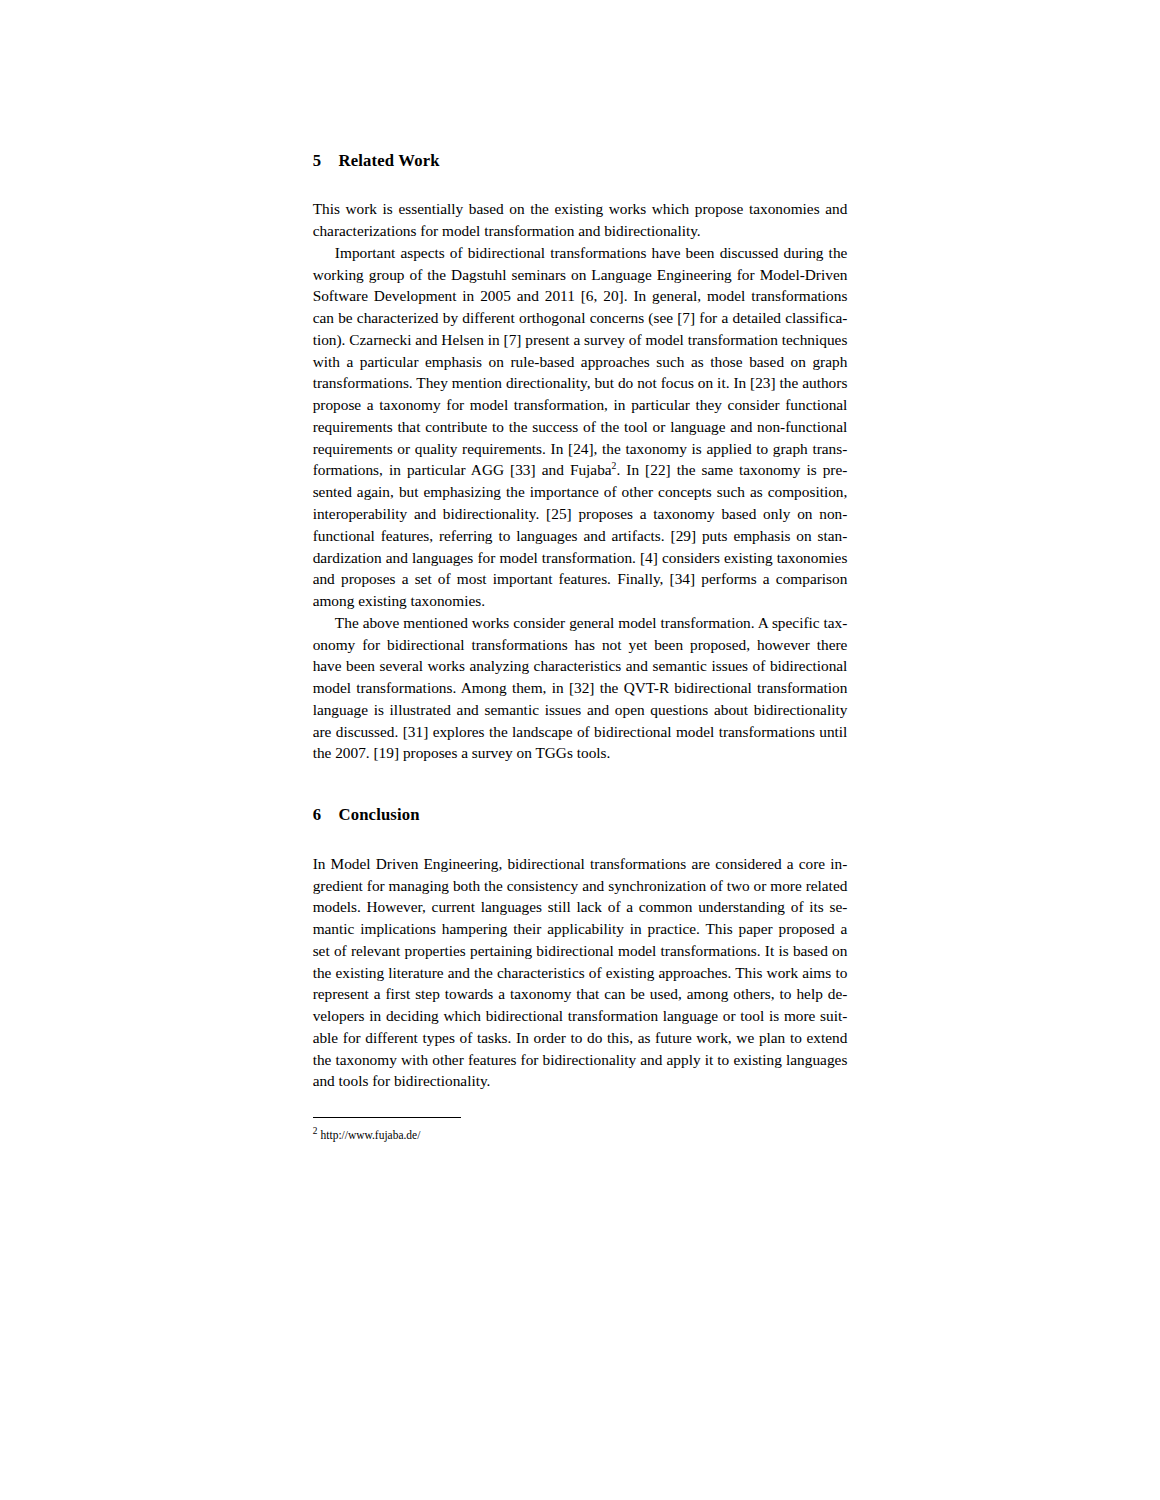5 Related Work
This work is essentially based on the existing works which propose taxonomies and characterizations for model transformation and bidirectionality.
Important aspects of bidirectional transformations have been discussed during the working group of the Dagstuhl seminars on Language Engineering for Model-Driven Software Development in 2005 and 2011 [6, 20]. In general, model transformations can be characterized by different orthogonal concerns (see [7] for a detailed classification). Czarnecki and Helsen in [7] present a survey of model transformation techniques with a particular emphasis on rule-based approaches such as those based on graph transformations. They mention directionality, but do not focus on it. In [23] the authors propose a taxonomy for model transformation, in particular they consider functional requirements that contribute to the success of the tool or language and non-functional requirements or quality requirements. In [24], the taxonomy is applied to graph transformations, in particular AGG [33] and Fujaba2. In [22] the same taxonomy is presented again, but emphasizing the importance of other concepts such as composition, interoperability and bidirectionality. [25] proposes a taxonomy based only on non-functional features, referring to languages and artifacts. [29] puts emphasis on standardization and languages for model transformation. [4] considers existing taxonomies and proposes a set of most important features. Finally, [34] performs a comparison among existing taxonomies.
The above mentioned works consider general model transformation. A specific taxonomy for bidirectional transformations has not yet been proposed, however there have been several works analyzing characteristics and semantic issues of bidirectional model transformations. Among them, in [32] the QVT-R bidirectional transformation language is illustrated and semantic issues and open questions about bidirectionality are discussed. [31] explores the landscape of bidirectional model transformations until the 2007. [19] proposes a survey on TGGs tools.
6 Conclusion
In Model Driven Engineering, bidirectional transformations are considered a core ingredient for managing both the consistency and synchronization of two or more related models. However, current languages still lack of a common understanding of its semantic implications hampering their applicability in practice. This paper proposed a set of relevant properties pertaining bidirectional model transformations. It is based on the existing literature and the characteristics of existing approaches. This work aims to represent a first step towards a taxonomy that can be used, among others, to help developers in deciding which bidirectional transformation language or tool is more suitable for different types of tasks. In order to do this, as future work, we plan to extend the taxonomy with other features for bidirectionality and apply it to existing languages and tools for bidirectionality.
2http://www.fujaba.de/